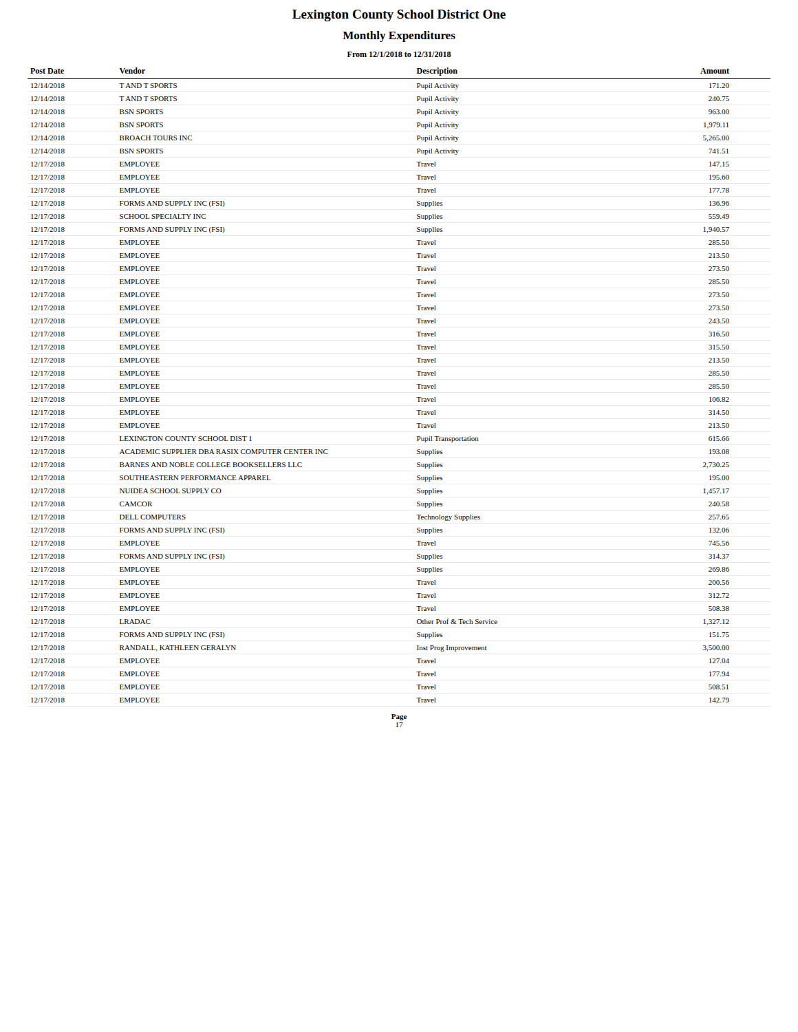Lexington County School District One
Monthly Expenditures
From 12/1/2018 to 12/31/2018
| Post Date | Vendor | Description | Amount |
| --- | --- | --- | --- |
| 12/14/2018 | T AND T SPORTS | Pupil Activity | 171.20 |
| 12/14/2018 | T AND T SPORTS | Pupil Activity | 240.75 |
| 12/14/2018 | BSN SPORTS | Pupil Activity | 963.00 |
| 12/14/2018 | BSN SPORTS | Pupil Activity | 1,979.11 |
| 12/14/2018 | BROACH TOURS INC | Pupil Activity | 5,265.00 |
| 12/14/2018 | BSN SPORTS | Pupil Activity | 741.51 |
| 12/17/2018 | EMPLOYEE | Travel | 147.15 |
| 12/17/2018 | EMPLOYEE | Travel | 195.60 |
| 12/17/2018 | EMPLOYEE | Travel | 177.78 |
| 12/17/2018 | FORMS AND SUPPLY INC (FSI) | Supplies | 136.96 |
| 12/17/2018 | SCHOOL SPECIALTY INC | Supplies | 559.49 |
| 12/17/2018 | FORMS AND SUPPLY INC (FSI) | Supplies | 1,940.57 |
| 12/17/2018 | EMPLOYEE | Travel | 285.50 |
| 12/17/2018 | EMPLOYEE | Travel | 213.50 |
| 12/17/2018 | EMPLOYEE | Travel | 273.50 |
| 12/17/2018 | EMPLOYEE | Travel | 285.50 |
| 12/17/2018 | EMPLOYEE | Travel | 273.50 |
| 12/17/2018 | EMPLOYEE | Travel | 273.50 |
| 12/17/2018 | EMPLOYEE | Travel | 243.50 |
| 12/17/2018 | EMPLOYEE | Travel | 316.50 |
| 12/17/2018 | EMPLOYEE | Travel | 315.50 |
| 12/17/2018 | EMPLOYEE | Travel | 213.50 |
| 12/17/2018 | EMPLOYEE | Travel | 285.50 |
| 12/17/2018 | EMPLOYEE | Travel | 285.50 |
| 12/17/2018 | EMPLOYEE | Travel | 106.82 |
| 12/17/2018 | EMPLOYEE | Travel | 314.50 |
| 12/17/2018 | EMPLOYEE | Travel | 213.50 |
| 12/17/2018 | LEXINGTON COUNTY SCHOOL DIST 1 | Pupil Transportation | 615.66 |
| 12/17/2018 | ACADEMIC SUPPLIER DBA RASIX COMPUTER CENTER INC | Supplies | 193.08 |
| 12/17/2018 | BARNES AND NOBLE COLLEGE BOOKSELLERS LLC | Supplies | 2,730.25 |
| 12/17/2018 | SOUTHEASTERN PERFORMANCE APPAREL | Supplies | 195.00 |
| 12/17/2018 | NUIDEA SCHOOL SUPPLY CO | Supplies | 1,457.17 |
| 12/17/2018 | CAMCOR | Supplies | 240.58 |
| 12/17/2018 | DELL COMPUTERS | Technology Supplies | 257.65 |
| 12/17/2018 | FORMS AND SUPPLY INC (FSI) | Supplies | 132.06 |
| 12/17/2018 | EMPLOYEE | Travel | 745.56 |
| 12/17/2018 | FORMS AND SUPPLY INC (FSI) | Supplies | 314.37 |
| 12/17/2018 | EMPLOYEE | Supplies | 269.86 |
| 12/17/2018 | EMPLOYEE | Travel | 200.56 |
| 12/17/2018 | EMPLOYEE | Travel | 312.72 |
| 12/17/2018 | EMPLOYEE | Travel | 508.38 |
| 12/17/2018 | LRADAC | Other Prof & Tech Service | 1,327.12 |
| 12/17/2018 | FORMS AND SUPPLY INC (FSI) | Supplies | 151.75 |
| 12/17/2018 | RANDALL, KATHLEEN GERALYN | Inst Prog Improvement | 3,500.00 |
| 12/17/2018 | EMPLOYEE | Travel | 127.04 |
| 12/17/2018 | EMPLOYEE | Travel | 177.94 |
| 12/17/2018 | EMPLOYEE | Travel | 508.51 |
| 12/17/2018 | EMPLOYEE | Travel | 142.79 |
Page
17